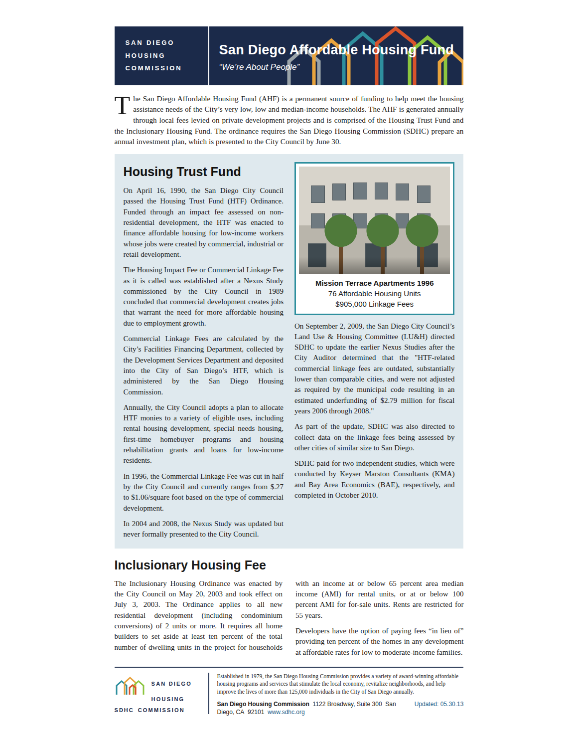San Diego Housing Commission
San Diego Affordable Housing Fund
“We’re About People”
The San Diego Affordable Housing Fund (AHF) is a permanent source of funding to help meet the housing assistance needs of the City’s very low, low and median-income households. The AHF is generated annually through local fees levied on private development projects and is comprised of the Housing Trust Fund and the Inclusionary Housing Fund. The ordinance requires the San Diego Housing Commission (SDHC) prepare an annual investment plan, which is presented to the City Council by June 30.
Housing Trust Fund
On April 16, 1990, the San Diego City Council passed the Housing Trust Fund (HTF) Ordinance. Funded through an impact fee assessed on non-residential development, the HTF was enacted to finance affordable housing for low-income workers whose jobs were created by commercial, industrial or retail development.
The Housing Impact Fee or Commercial Linkage Fee as it is called was established after a Nexus Study commissioned by the City Council in 1989 concluded that commercial development creates jobs that warrant the need for more affordable housing due to employment growth.
Commercial Linkage Fees are calculated by the City’s Facilities Financing Department, collected by the Development Services Department and deposited into the City of San Diego’s HTF, which is administered by the San Diego Housing Commission.
Annually, the City Council adopts a plan to allocate HTF monies to a variety of eligible uses, including rental housing development, special needs housing, first-time homebuyer programs and housing rehabilitation grants and loans for low-income residents.
In 1996, the Commercial Linkage Fee was cut in half by the City Council and currently ranges from $.27 to $1.06/square foot based on the type of commercial development.
In 2004 and 2008, the Nexus Study was updated but never formally presented to the City Council.
Mission Terrace Apartments 1996
76 Affordable Housing Units
$905,000 Linkage Fees
On September 2, 2009, the San Diego City Council’s Land Use & Housing Committee (LU&H) directed SDHC to update the earlier Nexus Studies after the City Auditor determined that the "HTF-related commercial linkage fees are outdated, substantially lower than comparable cities, and were not adjusted as required by the municipal code resulting in an estimated underfunding of $2.79 million for fiscal years 2006 through 2008."
As part of the update, SDHC was also directed to collect data on the linkage fees being assessed by other cities of similar size to San Diego.
SDHC paid for two independent studies, which were conducted by Keyser Marston Consultants (KMA) and Bay Area Economics (BAE), respectively, and completed in October 2010.
Inclusionary Housing Fee
The Inclusionary Housing Ordinance was enacted by the City Council on May 20, 2003 and took effect on July 3, 2003. The Ordinance applies to all new residential development (including condominium conversions) of 2 units or more. It requires all home builders to set aside at least ten percent of the total number of dwelling units in the project for households with an income at or below 65 percent area median income (AMI) for rental units, or at or below 100 percent AMI for for-sale units. Rents are restricted for 55 years.
Developers have the option of paying fees “in lieu of” providing ten percent of the homes in any development at affordable rates for low to moderate-income families.
San Diego
Housing
SDHC Commission
Established in 1979, the San Diego Housing Commission provides a variety of award-winning affordable housing programs and services that stimulate the local economy, revitalize neighborhoods, and help improve the lives of more than 125,000 individuals in the City of San Diego annually.
San Diego Housing Commission 1122 Broadway, Suite 300 San Diego, CA 92101 www.sdhc.org
Updated: 05.30.13